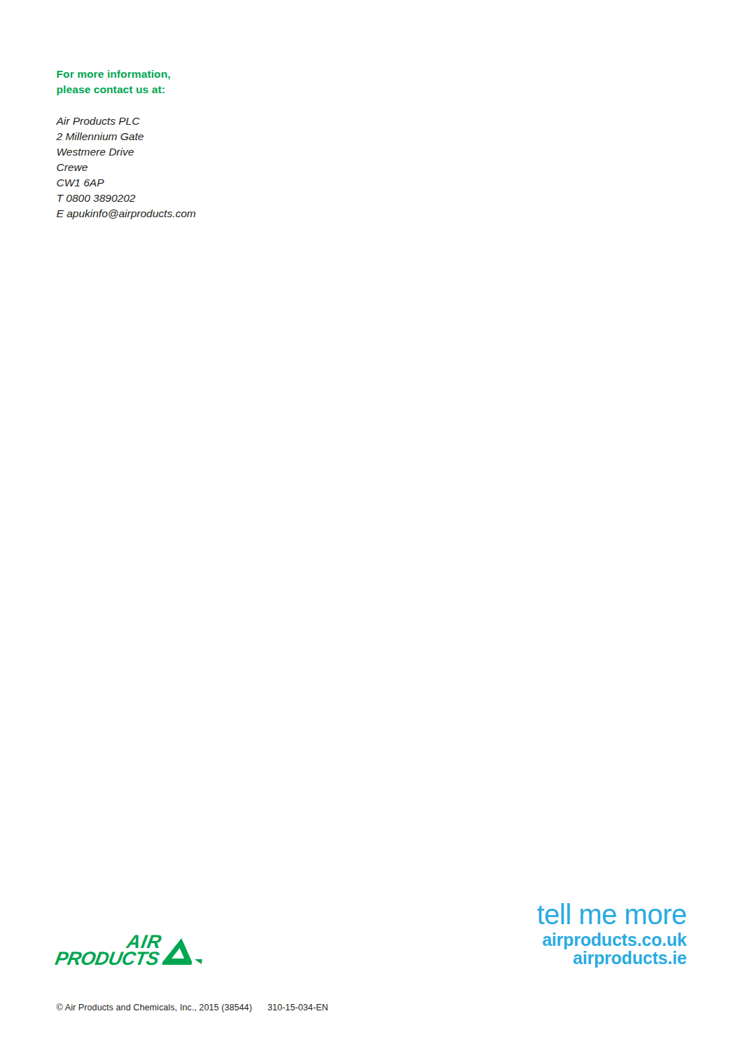For more information,
please contact us at:
Air Products PLC 2 Millennium Gate Westmere Drive Crewe CW1 6AP T 0800 3890202 E apukinfo@airproducts.com
AIR PRODUCTS
tell me more airproducts.co.uk airproducts.ie
© Air Products and Chemicals, Inc., 2015 (38544)310-15-034-EN